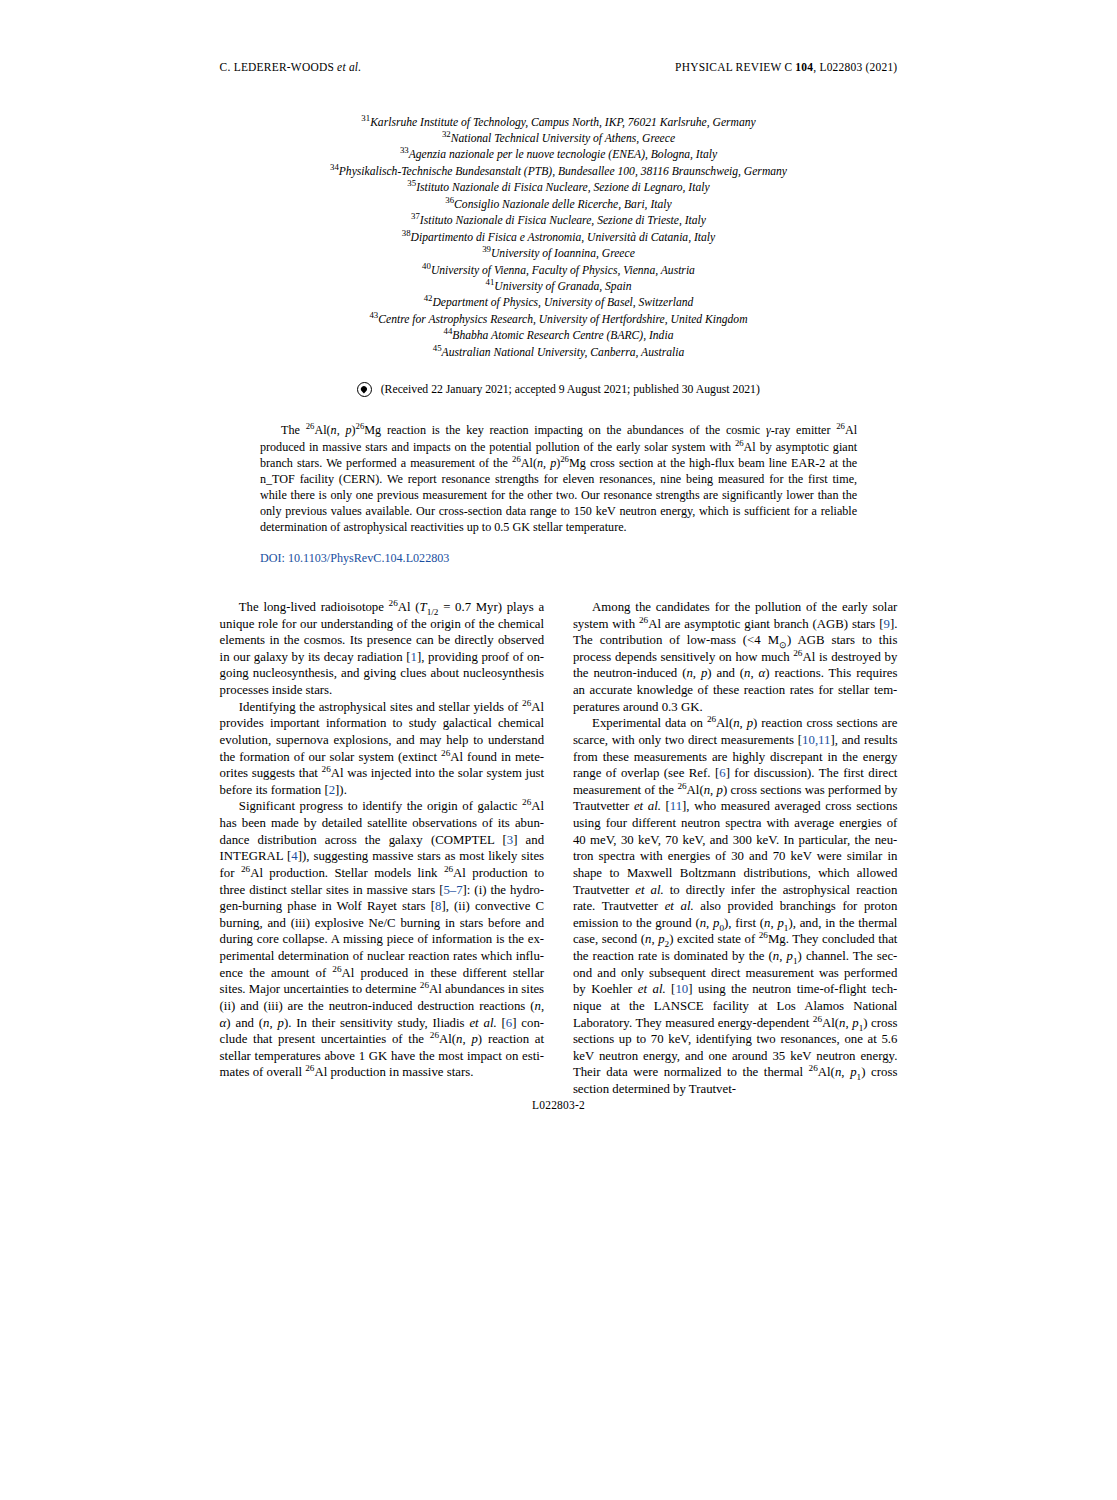C. Lederer-Woods et al.
PHYSICAL REVIEW C 104, L022803 (2021)
31Karlsruhe Institute of Technology, Campus North, IKP, 76021 Karlsruhe, Germany
32National Technical University of Athens, Greece
33Agenzia nazionale per le nuove tecnologie (ENEA), Bologna, Italy
34Physikalisch-Technische Bundesanstalt (PTB), Bundesallee 100, 38116 Braunschweig, Germany
35Istituto Nazionale di Fisica Nucleare, Sezione di Legnaro, Italy
36Consiglio Nazionale delle Ricerche, Bari, Italy
37Istituto Nazionale di Fisica Nucleare, Sezione di Trieste, Italy
38Dipartimento di Fisica e Astronomia, Università di Catania, Italy
39University of Ioannina, Greece
40University of Vienna, Faculty of Physics, Vienna, Austria
41University of Granada, Spain
42Department of Physics, University of Basel, Switzerland
43Centre for Astrophysics Research, University of Hertfordshire, United Kingdom
44Bhabha Atomic Research Centre (BARC), India
45Australian National University, Canberra, Australia
(Received 22 January 2021; accepted 9 August 2021; published 30 August 2021)
The 26Al(n, p)26Mg reaction is the key reaction impacting on the abundances of the cosmic γ-ray emitter 26Al produced in massive stars and impacts on the potential pollution of the early solar system with 26Al by asymptotic giant branch stars. We performed a measurement of the 26Al(n, p)26Mg cross section at the high-flux beam line EAR-2 at the n_TOF facility (CERN). We report resonance strengths for eleven resonances, nine being measured for the first time, while there is only one previous measurement for the other two. Our resonance strengths are significantly lower than the only previous values available. Our cross-section data range to 150 keV neutron energy, which is sufficient for a reliable determination of astrophysical reactivities up to 0.5 GK stellar temperature.
DOI: 10.1103/PhysRevC.104.L022803
The long-lived radioisotope 26Al (T1/2 = 0.7 Myr) plays a unique role for our understanding of the origin of the chemical elements in the cosmos. Its presence can be directly observed in our galaxy by its decay radiation [1], providing proof of ongoing nucleosynthesis, and giving clues about nucleosynthesis processes inside stars.
Identifying the astrophysical sites and stellar yields of 26Al provides important information to study galactical chemical evolution, supernova explosions, and may help to understand the formation of our solar system (extinct 26Al found in meteorites suggests that 26Al was injected into the solar system just before its formation [2]).
Significant progress to identify the origin of galactic 26Al has been made by detailed satellite observations of its abundance distribution across the galaxy (COMPTEL [3] and INTEGRAL [4]), suggesting massive stars as most likely sites for 26Al production. Stellar models link 26Al production to three distinct stellar sites in massive stars [5–7]: (i) the hydrogen-burning phase in Wolf Rayet stars [8], (ii) convective C burning, and (iii) explosive Ne/C burning in stars before and during core collapse. A missing piece of information is the experimental determination of nuclear reaction rates which influence the amount of 26Al produced in these different stellar sites. Major uncertainties to determine 26Al abundances in sites (ii) and (iii) are the neutron-induced destruction reactions (n, α) and (n, p). In their sensitivity study, Iliadis et al. [6] conclude that present uncertainties of the 26Al(n, p) reaction at stellar temperatures above 1 GK have the most impact on estimates of overall 26Al production in massive stars.
Among the candidates for the pollution of the early solar system with 26Al are asymptotic giant branch (AGB) stars [9]. The contribution of low-mass (<4 M⊙) AGB stars to this process depends sensitively on how much 26Al is destroyed by the neutron-induced (n, p) and (n, α) reactions. This requires an accurate knowledge of these reaction rates for stellar temperatures around 0.3 GK.
Experimental data on 26Al(n, p) reaction cross sections are scarce, with only two direct measurements [10,11], and results from these measurements are highly discrepant in the energy range of overlap (see Ref. [6] for discussion). The first direct measurement of the 26Al(n, p) cross sections was performed by Trautvetter et al. [11], who measured averaged cross sections using four different neutron spectra with average energies of 40 meV, 30 keV, 70 keV, and 300 keV. In particular, the neutron spectra with energies of 30 and 70 keV were similar in shape to Maxwell Boltzmann distributions, which allowed Trautvetter et al. to directly infer the astrophysical reaction rate. Trautvetter et al. also provided branchings for proton emission to the ground (n, p0), first (n, p1), and, in the thermal case, second (n, p2) excited state of 26Mg. They concluded that the reaction rate is dominated by the (n, p1) channel. The second and only subsequent direct measurement was performed by Koehler et al. [10] using the neutron time-of-flight technique at the LANSCE facility at Los Alamos National Laboratory. They measured energy-dependent 26Al(n, p1) cross sections up to 70 keV, identifying two resonances, one at 5.6 keV neutron energy, and one around 35 keV neutron energy. Their data were normalized to the thermal 26Al(n, p1) cross section determined by Trautvet-
L022803-2